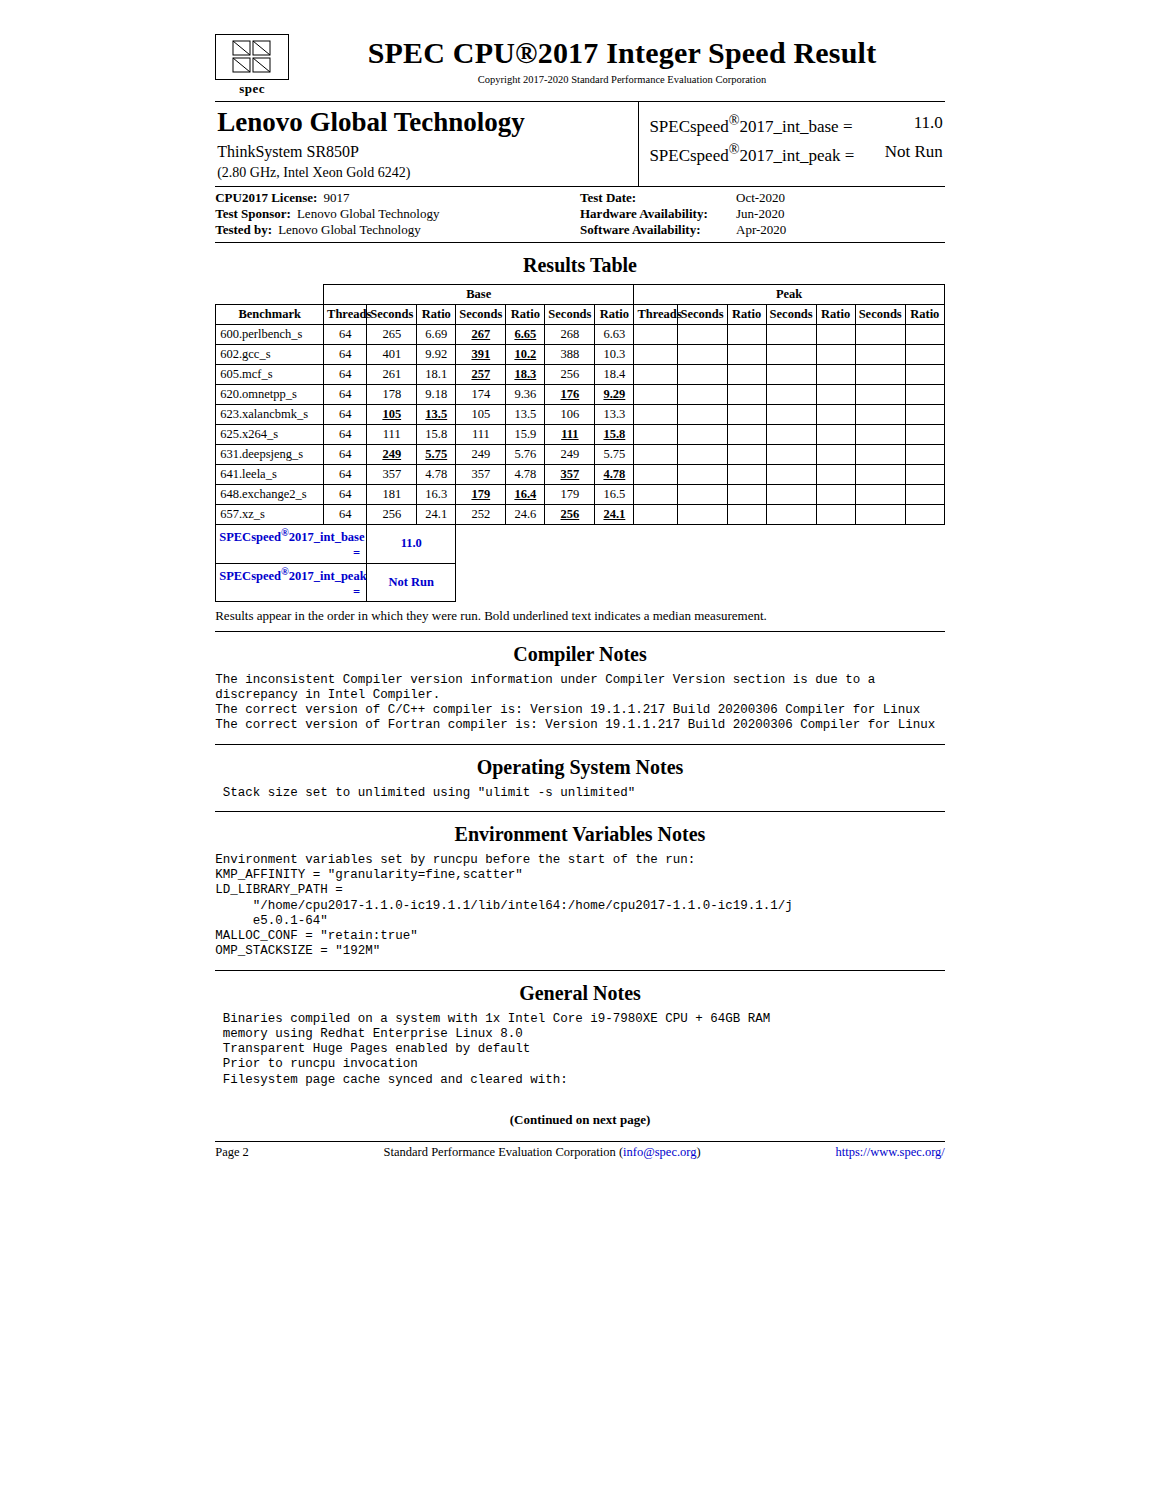spec
SPEC CPU®2017 Integer Speed Result
Copyright 2017-2020 Standard Performance Evaluation Corporation
Lenovo Global Technology
ThinkSystem SR850P
(2.80 GHz, Intel Xeon Gold 6242)
SPECspeed®2017_int_base =11.0
SPECspeed®2017_int_peak =Not Run
CPU2017 License: 9017
Test Sponsor: Lenovo Global Technology
Tested by: Lenovo Global Technology
Test Date: Oct-2020
Hardware Availability: Jun-2020
Software Availability: Apr-2020
Results Table
| | Base | Peak |
| --- | --- | --- |
| Benchmark | Threads | Seconds | Ratio | Seconds | Ratio | Seconds | Ratio | Threads | Seconds | Ratio | Seconds | Ratio | Seconds | Ratio |
| 600.perlbench_s | 64 | 265 | 6.69 | 267 | 6.65 | 268 | 6.63 | | | | | | | |
| 602.gcc_s | 64 | 401 | 9.92 | 391 | 10.2 | 388 | 10.3 | | | | | | | |
| 605.mcf_s | 64 | 261 | 18.1 | 257 | 18.3 | 256 | 18.4 | | | | | | | |
| 620.omnetpp_s | 64 | 178 | 9.18 | 174 | 9.36 | 176 | 9.29 | | | | | | | |
| 623.xalancbmk_s | 64 | 105 | 13.5 | 105 | 13.5 | 106 | 13.3 | | | | | | | |
| 625.x264_s | 64 | 111 | 15.8 | 111 | 15.9 | 111 | 15.8 | | | | | | | |
| 631.deepsjeng_s | 64 | 249 | 5.75 | 249 | 5.76 | 249 | 5.75 | | | | | | | |
| 641.leela_s | 64 | 357 | 4.78 | 357 | 4.78 | 357 | 4.78 | | | | | | | |
| 648.exchange2_s | 64 | 181 | 16.3 | 179 | 16.4 | 179 | 16.5 | | | | | | | |
| 657.xz_s | 64 | 256 | 24.1 | 252 | 24.6 | 256 | 24.1 | | | | | | | |
| SPECspeed ® 2017_int_base = | 11.0 | |
| SPECspeed ® 2017_int_peak = | Not Run | |
Results appear in the order in which they were run. Bold underlined text indicates a median measurement.
Compiler Notes
The inconsistent Compiler version information under Compiler Version section is due to a discrepancy in Intel Compiler.
The correct version of C/C++ compiler is: Version 19.1.1.217 Build 20200306 Compiler for Linux
The correct version of Fortran compiler is: Version 19.1.1.217 Build 20200306 Compiler for Linux
Operating System Notes
 Stack size set to unlimited using "ulimit -s unlimited"
Environment Variables Notes
Environment variables set by runcpu before the start of the run:
KMP_AFFINITY = "granularity=fine,scatter"
LD_LIBRARY_PATH =
     "/home/cpu2017-1.1.0-ic19.1.1/lib/intel64:/home/cpu2017-1.1.0-ic19.1.1/j
     e5.0.1-64"
MALLOC_CONF = "retain:true"
OMP_STACKSIZE = "192M"
General Notes
 Binaries compiled on a system with 1x Intel Core i9-7980XE CPU + 64GB RAM
 memory using Redhat Enterprise Linux 8.0
 Transparent Huge Pages enabled by default
 Prior to runcpu invocation
 Filesystem page cache synced and cleared with:
(Continued on next page)
Page 2
Standard Performance Evaluation Corporation (info@spec.org)
https://www.spec.org/